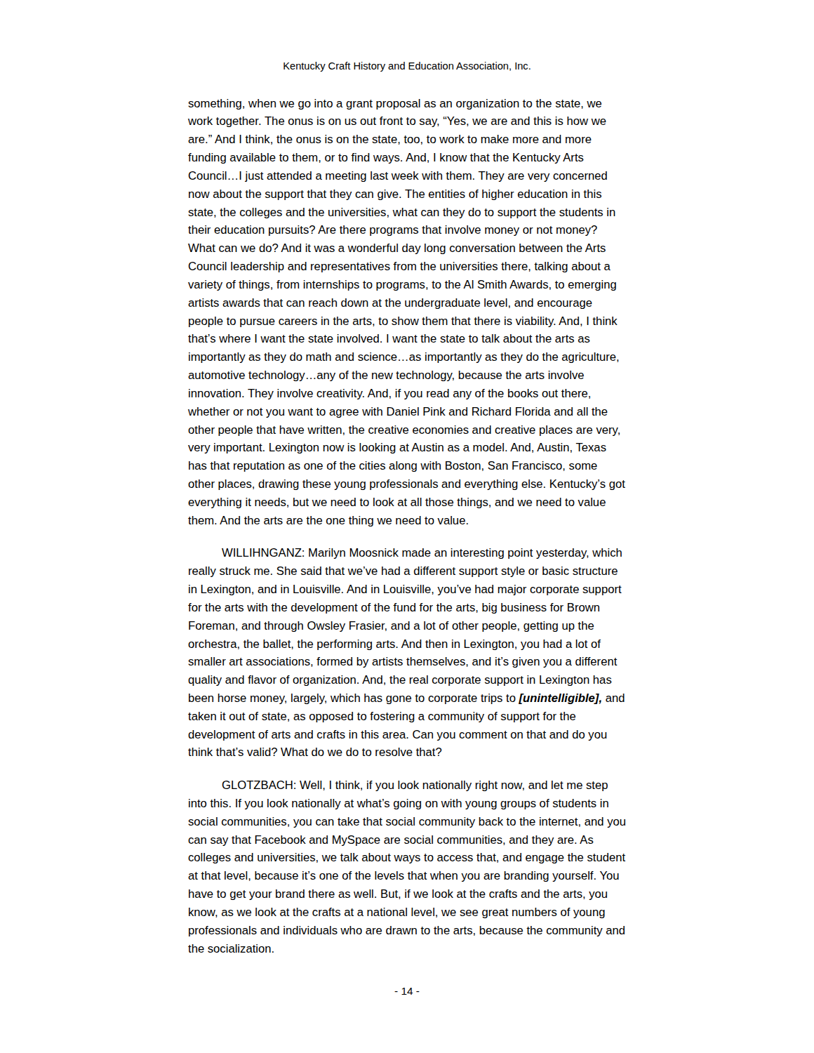Kentucky Craft History and Education Association, Inc.
something, when we go into a grant proposal as an organization to the state, we work together. The onus is on us out front to say, “Yes, we are and this is how we are.” And I think, the onus is on the state, too, to work to make more and more funding available to them, or to find ways. And, I know that the Kentucky Arts Council…I just attended a meeting last week with them. They are very concerned now about the support that they can give. The entities of higher education in this state, the colleges and the universities, what can they do to support the students in their education pursuits? Are there programs that involve money or not money? What can we do? And it was a wonderful day long conversation between the Arts Council leadership and representatives from the universities there, talking about a variety of things, from internships to programs, to the Al Smith Awards, to emerging artists awards that can reach down at the undergraduate level, and encourage people to pursue careers in the arts, to show them that there is viability. And, I think that’s where I want the state involved. I want the state to talk about the arts as importantly as they do math and science…as importantly as they do the agriculture, automotive technology…any of the new technology, because the arts involve innovation. They involve creativity. And, if you read any of the books out there, whether or not you want to agree with Daniel Pink and Richard Florida and all the other people that have written, the creative economies and creative places are very, very important. Lexington now is looking at Austin as a model. And, Austin, Texas has that reputation as one of the cities along with Boston, San Francisco, some other places, drawing these young professionals and everything else. Kentucky’s got everything it needs, but we need to look at all those things, and we need to value them. And the arts are the one thing we need to value.
WILLIHNGANZ: Marilyn Moosnick made an interesting point yesterday, which really struck me. She said that we’ve had a different support style or basic structure in Lexington, and in Louisville. And in Louisville, you’ve had major corporate support for the arts with the development of the fund for the arts, big business for Brown Foreman, and through Owsley Frasier, and a lot of other people, getting up the orchestra, the ballet, the performing arts. And then in Lexington, you had a lot of smaller art associations, formed by artists themselves, and it’s given you a different quality and flavor of organization. And, the real corporate support in Lexington has been horse money, largely, which has gone to corporate trips to [unintelligible], and taken it out of state, as opposed to fostering a community of support for the development of arts and crafts in this area. Can you comment on that and do you think that’s valid? What do we do to resolve that?
GLOTZBACH: Well, I think, if you look nationally right now, and let me step into this. If you look nationally at what’s going on with young groups of students in social communities, you can take that social community back to the internet, and you can say that Facebook and MySpace are social communities, and they are. As colleges and universities, we talk about ways to access that, and engage the student at that level, because it’s one of the levels that when you are branding yourself. You have to get your brand there as well. But, if we look at the crafts and the arts, you know, as we look at the crafts at a national level, we see great numbers of young professionals and individuals who are drawn to the arts, because the community and the socialization.
- 14 -